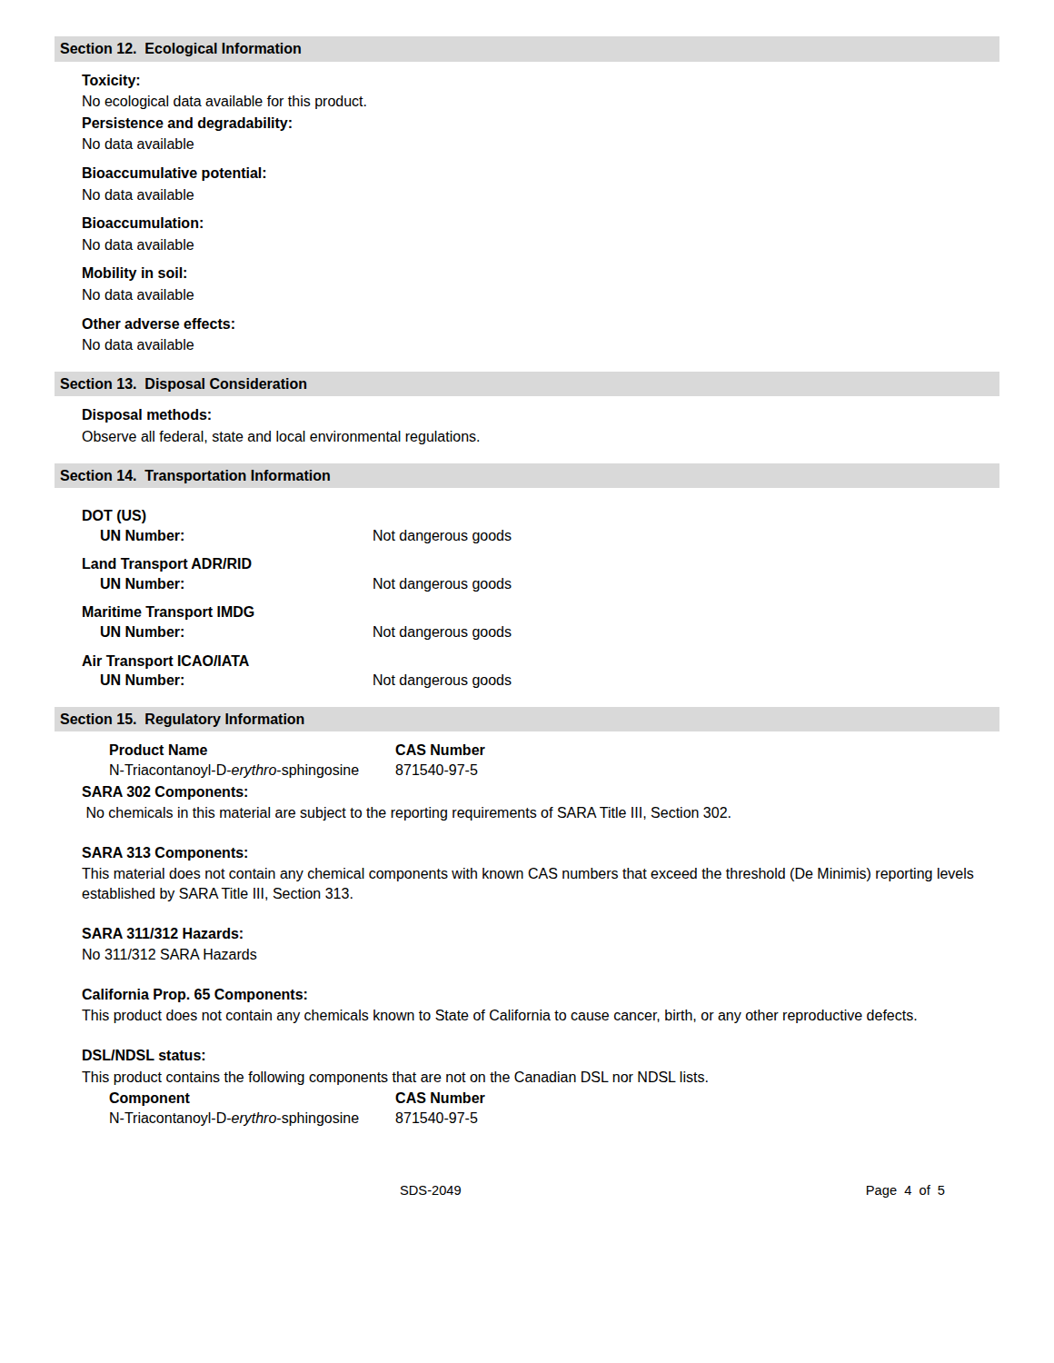Section 12. Ecological Information
Toxicity:
No ecological data available for this product.
Persistence and degradability:
No data available
Bioaccumulative potential:
No data available
Bioaccumulation:
No data available
Mobility in soil:
No data available
Other adverse effects:
No data available
Section 13. Disposal Consideration
Disposal methods:
Observe all federal, state and local environmental regulations.
Section 14. Transportation Information
| DOT (US) | |
| UN Number: | Not dangerous goods |
| Land Transport ADR/RID |
| UN Number: | Not dangerous goods |
| Maritime Transport IMDG |
| UN Number: | Not dangerous goods |
| Air Transport ICAO/IATA |
| UN Number: | Not dangerous goods |
Section 15. Regulatory Information
| Product Name | CAS Number |
| N-Triacontanoyl-D- erythro -sphingosine | 871540-97-5 |
SARA 302 Components:
No chemicals in this material are subject to the reporting requirements of SARA Title III, Section 302.
SARA 313 Components:
This material does not contain any chemical components with known CAS numbers that exceed the threshold (De Minimis) reporting levels established by SARA Title III, Section 313.
SARA 311/312 Hazards:
No 311/312 SARA Hazards
California Prop. 65 Components:
This product does not contain any chemicals known to State of California to cause cancer, birth, or any other reproductive defects.
DSL/NDSL status:
This product contains the following components that are not on the Canadian DSL nor NDSL lists.
| Component | CAS Number |
| N-Triacontanoyl-D- erythro -sphingosine | 871540-97-5 |
SDS-2049
Page 4 of 5